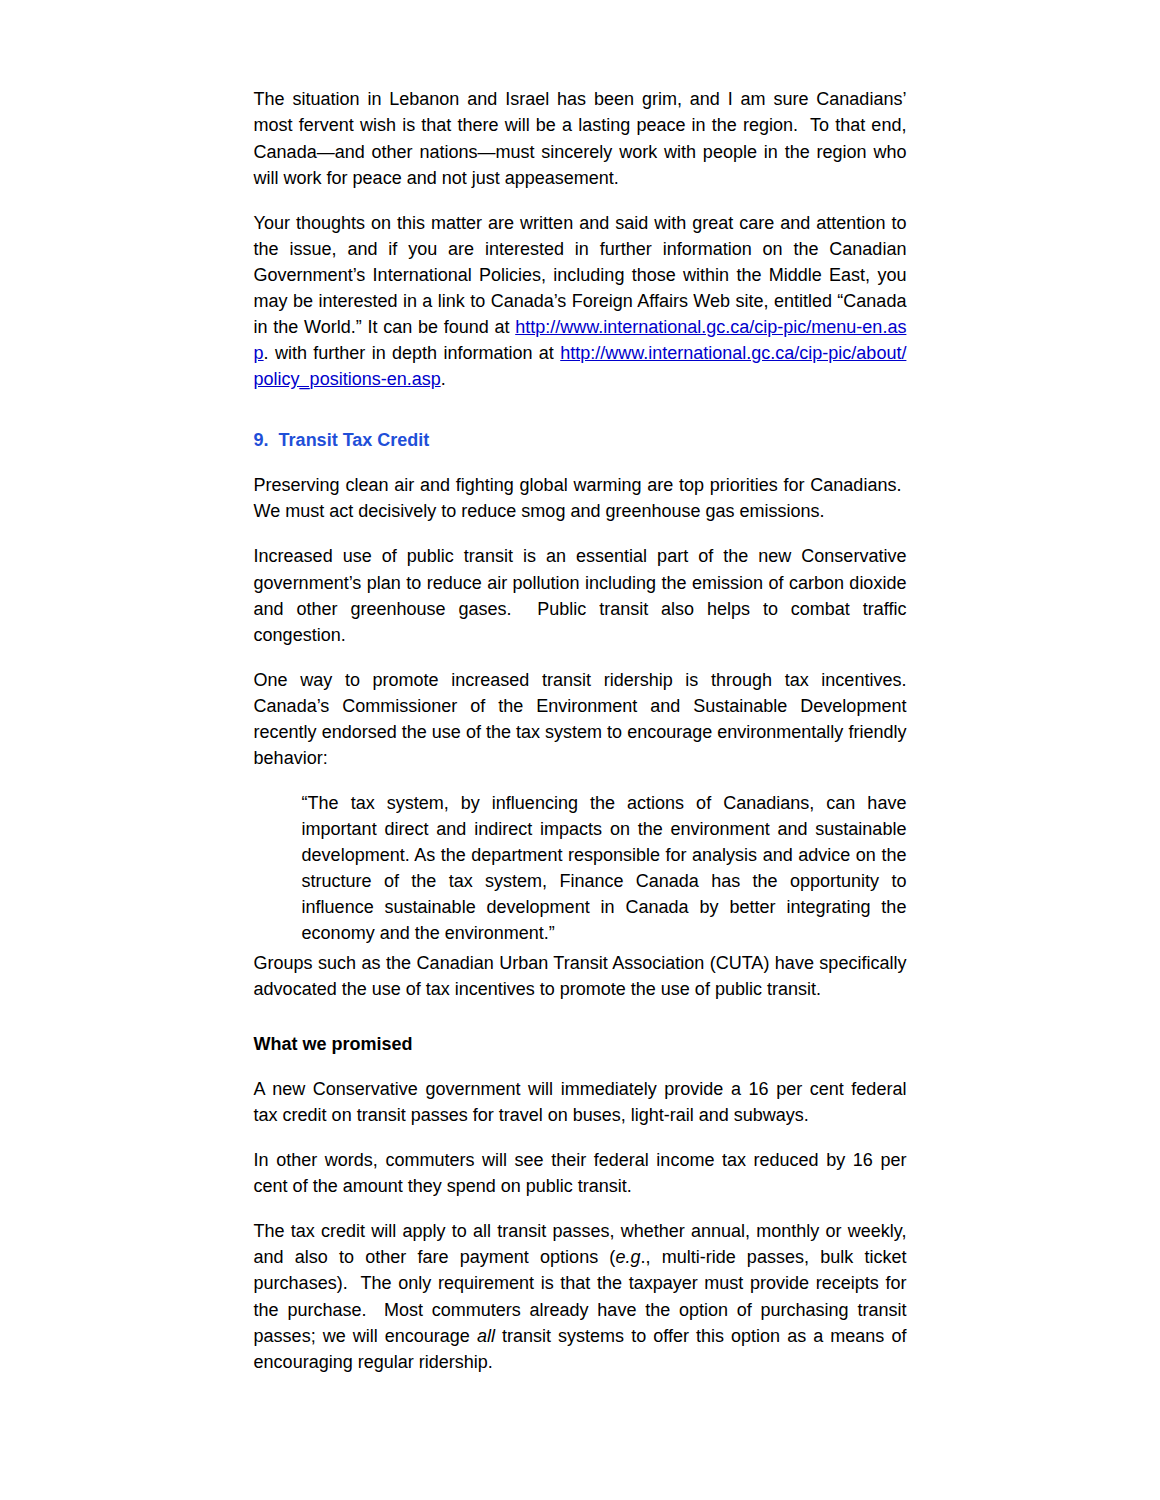The situation in Lebanon and Israel has been grim, and I am sure Canadians’ most fervent wish is that there will be a lasting peace in the region. To that end, Canada—and other nations—must sincerely work with people in the region who will work for peace and not just appeasement.
Your thoughts on this matter are written and said with great care and attention to the issue, and if you are interested in further information on the Canadian Government’s International Policies, including those within the Middle East, you may be interested in a link to Canada’s Foreign Affairs Web site, entitled “Canada in the World.” It can be found at http://www.international.gc.ca/cip-pic/menu-en.asp. with further in depth information at http://www.international.gc.ca/cip-pic/about/policy_positions-en.asp.
9. Transit Tax Credit
Preserving clean air and fighting global warming are top priorities for Canadians. We must act decisively to reduce smog and greenhouse gas emissions.
Increased use of public transit is an essential part of the new Conservative government’s plan to reduce air pollution including the emission of carbon dioxide and other greenhouse gases. Public transit also helps to combat traffic congestion.
One way to promote increased transit ridership is through tax incentives. Canada’s Commissioner of the Environment and Sustainable Development recently endorsed the use of the tax system to encourage environmentally friendly behavior:
“The tax system, by influencing the actions of Canadians, can have important direct and indirect impacts on the environment and sustainable development. As the department responsible for analysis and advice on the structure of the tax system, Finance Canada has the opportunity to influence sustainable development in Canada by better integrating the economy and the environment.”
Groups such as the Canadian Urban Transit Association (CUTA) have specifically advocated the use of tax incentives to promote the use of public transit.
What we promised
A new Conservative government will immediately provide a 16 per cent federal tax credit on transit passes for travel on buses, light-rail and subways.
In other words, commuters will see their federal income tax reduced by 16 per cent of the amount they spend on public transit.
The tax credit will apply to all transit passes, whether annual, monthly or weekly, and also to other fare payment options (e.g., multi-ride passes, bulk ticket purchases). The only requirement is that the taxpayer must provide receipts for the purchase. Most commuters already have the option of purchasing transit passes; we will encourage all transit systems to offer this option as a means of encouraging regular ridership.